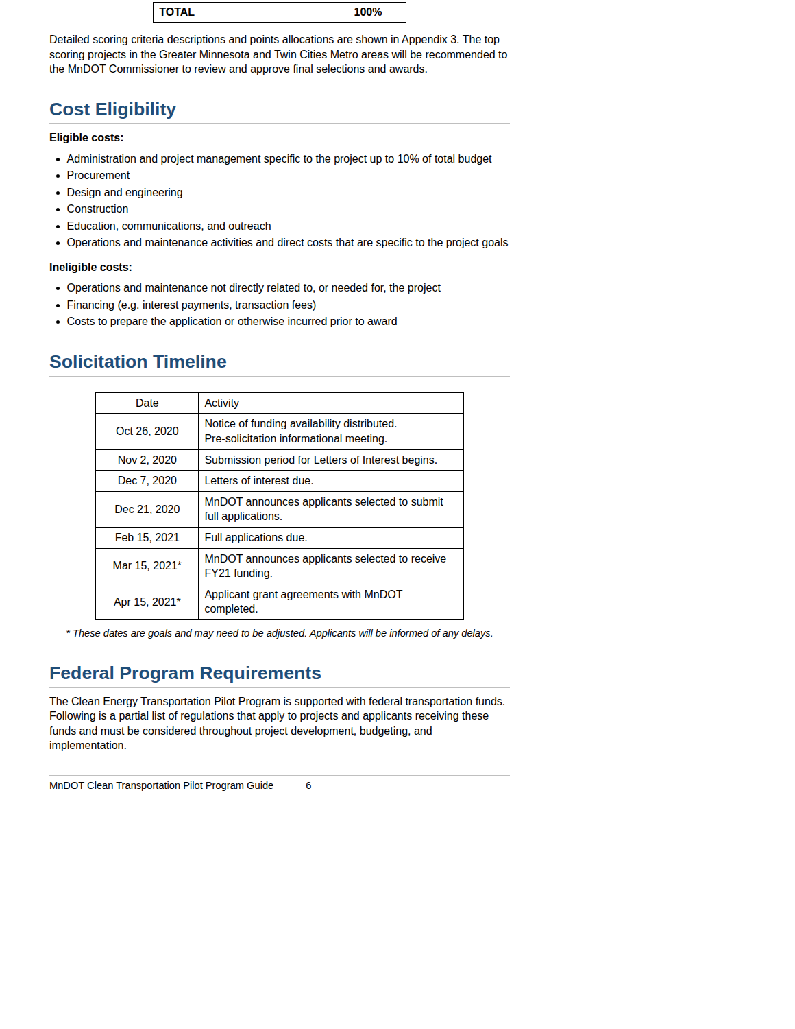| TOTAL | 100% |
Detailed scoring criteria descriptions and points allocations are shown in Appendix 3. The top scoring projects in the Greater Minnesota and Twin Cities Metro areas will be recommended to the MnDOT Commissioner to review and approve final selections and awards.
Cost Eligibility
Eligible costs:
Administration and project management specific to the project up to 10% of total budget
Procurement
Design and engineering
Construction
Education, communications, and outreach
Operations and maintenance activities and direct costs that are specific to the project goals
Ineligible costs:
Operations and maintenance not directly related to, or needed for, the project
Financing (e.g. interest payments, transaction fees)
Costs to prepare the application or otherwise incurred prior to award
Solicitation Timeline
| Date | Activity |
| Oct 26, 2020 | Notice of funding availability distributed. Pre-solicitation informational meeting. |
| Nov 2, 2020 | Submission period for Letters of Interest begins. |
| Dec 7, 2020 | Letters of interest due. |
| Dec 21, 2020 | MnDOT announces applicants selected to submit full applications. |
| Feb 15, 2021 | Full applications due. |
| Mar 15, 2021* | MnDOT announces applicants selected to receive FY21 funding. |
| Apr 15, 2021* | Applicant grant agreements with MnDOT completed. |
* These dates are goals and may need to be adjusted. Applicants will be informed of any delays.
Federal Program Requirements
The Clean Energy Transportation Pilot Program is supported with federal transportation funds. Following is a partial list of regulations that apply to projects and applicants receiving these funds and must be considered throughout project development, budgeting, and implementation.
MnDOT Clean Transportation Pilot Program Guide 6